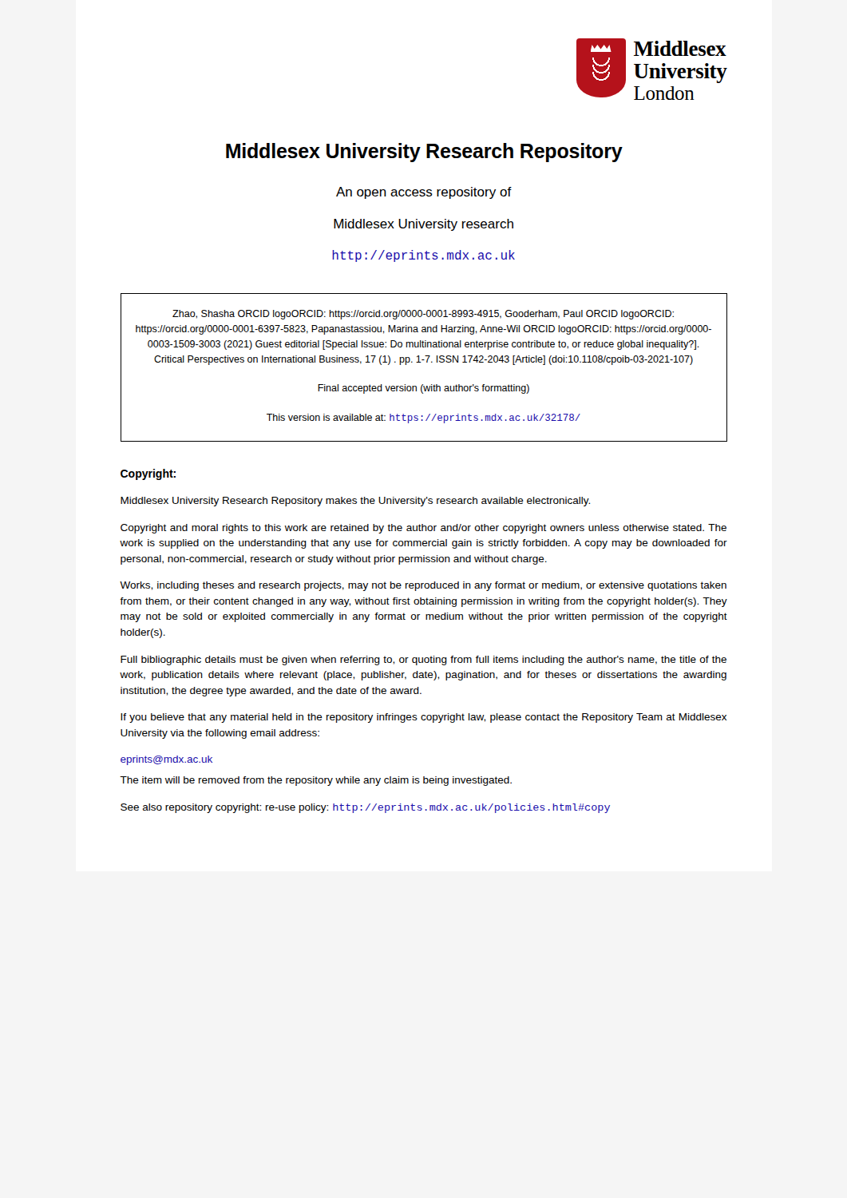Middlesex
University
London
Middlesex University Research Repository
An open access repository of
Middlesex University research
http://eprints.mdx.ac.uk
Zhao, Shasha ORCID logoORCID: https://orcid.org/0000-0001-8993-4915, Gooderham, Paul ORCID logoORCID: https://orcid.org/0000-0001-6397-5823, Papanastassiou, Marina and Harzing, Anne-Wil ORCID logoORCID: https://orcid.org/0000-0003-1509-3003 (2021) Guest editorial [Special Issue: Do multinational enterprise contribute to, or reduce global inequality?]. Critical Perspectives on International Business, 17 (1) . pp. 1-7. ISSN 1742-2043 [Article] (doi:10.1108/cpoib-03-2021-107)
Final accepted version (with author's formatting)
This version is available at: https://eprints.mdx.ac.uk/32178/
Copyright:
Middlesex University Research Repository makes the University's research available electronically.
Copyright and moral rights to this work are retained by the author and/or other copyright owners unless otherwise stated. The work is supplied on the understanding that any use for commercial gain is strictly forbidden. A copy may be downloaded for personal, non-commercial, research or study without prior permission and without charge.
Works, including theses and research projects, may not be reproduced in any format or medium, or extensive quotations taken from them, or their content changed in any way, without first obtaining permission in writing from the copyright holder(s). They may not be sold or exploited commercially in any format or medium without the prior written permission of the copyright holder(s).
Full bibliographic details must be given when referring to, or quoting from full items including the author's name, the title of the work, publication details where relevant (place, publisher, date), pagination, and for theses or dissertations the awarding institution, the degree type awarded, and the date of the award.
If you believe that any material held in the repository infringes copyright law, please contact the Repository Team at Middlesex University via the following email address:
eprints@mdx.ac.uk
The item will be removed from the repository while any claim is being investigated.
See also repository copyright: re-use policy: http://eprints.mdx.ac.uk/policies.html#copy